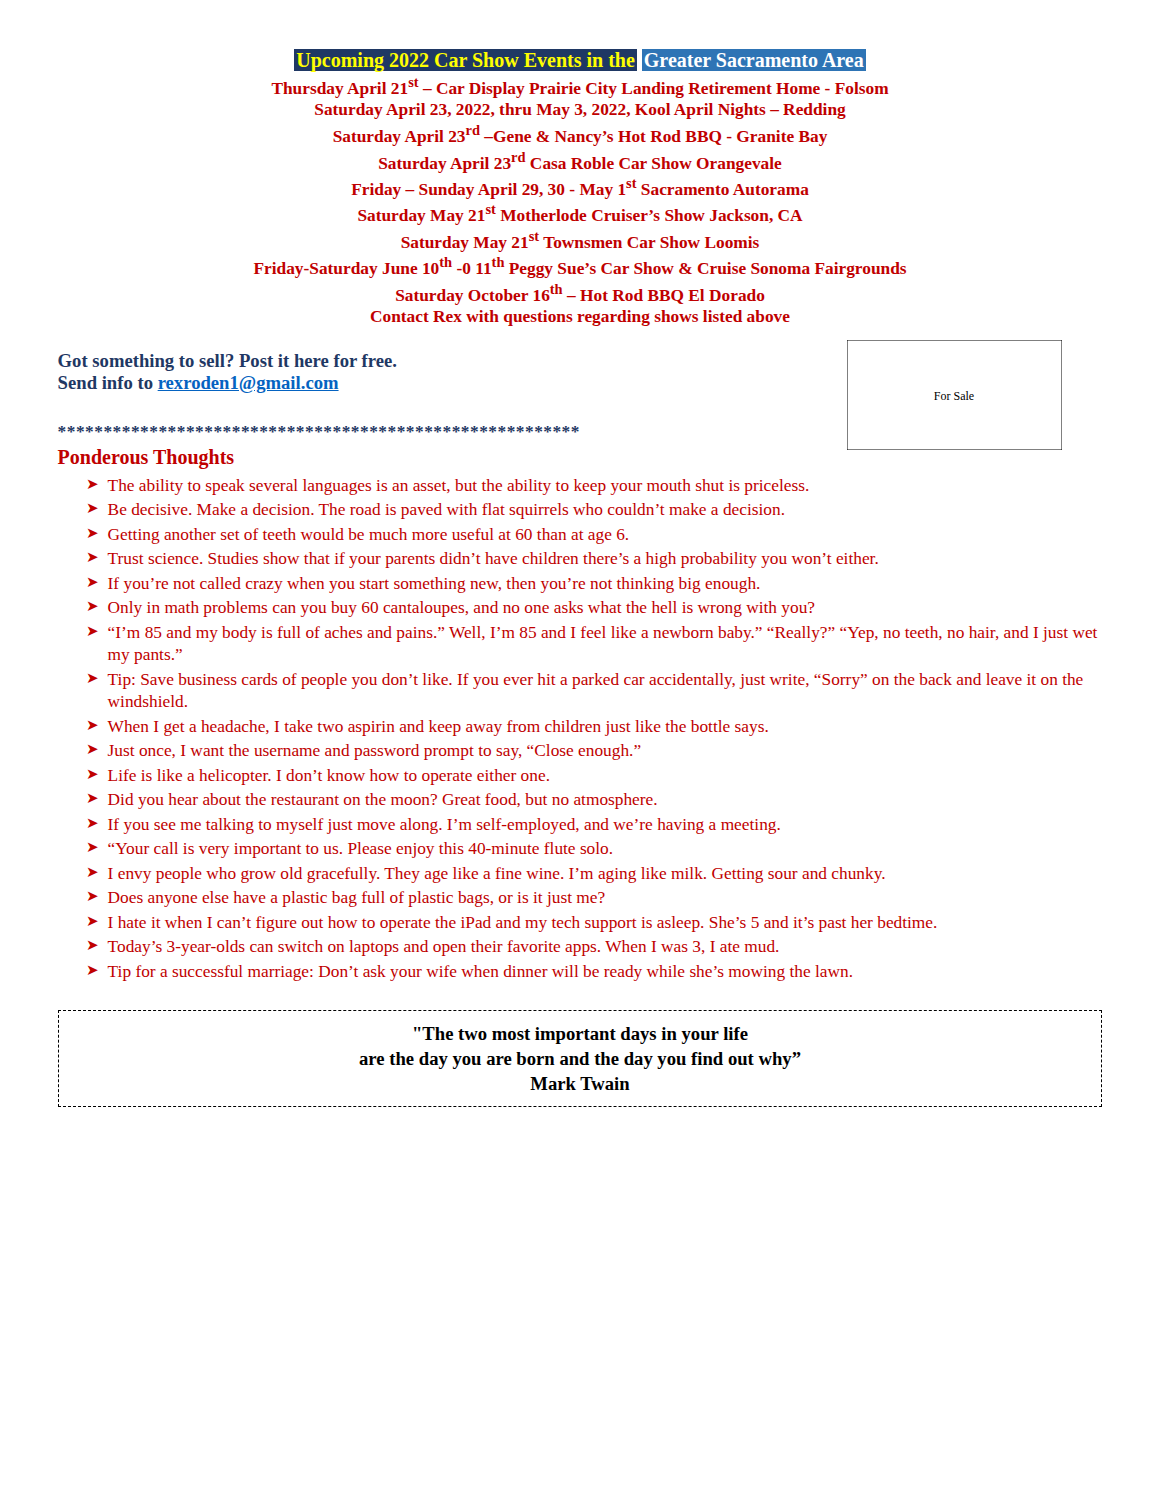Upcoming 2022 Car Show Events in the Greater Sacramento Area
Thursday April 21st – Car Display Prairie City Landing Retirement Home - Folsom
Saturday April 23, 2022, thru May 3, 2022, Kool April Nights – Redding
Saturday April 23rd –Gene & Nancy’s Hot Rod BBQ - Granite Bay
Saturday April 23rd Casa Roble Car Show Orangevale
Friday – Sunday April 29, 30 - May 1st Sacramento Autorama
Saturday May 21st Motherlode Cruiser’s Show Jackson, CA
Saturday May 21st Townsmen Car Show Loomis
Friday-Saturday June 10th -0 11th Peggy Sue’s Car Show & Cruise Sonoma Fairgrounds
Saturday October 16th – Hot Rod BBQ El Dorado
Contact Rex with questions regarding shows listed above
Got something to sell? Post it here for free.
Send info to rexroden1@gmail.com
*********************************************************
Ponderous Thoughts
The ability to speak several languages is an asset, but the ability to keep your mouth shut is priceless.
Be decisive. Make a decision. The road is paved with flat squirrels who couldn’t make a decision.
Getting another set of teeth would be much more useful at 60 than at age 6.
Trust science. Studies show that if your parents didn’t have children there’s a high probability you won’t either.
If you’re not called crazy when you start something new, then you’re not thinking big enough.
Only in math problems can you buy 60 cantaloupes, and no one asks what the hell is wrong with you?
“I’m 85 and my body is full of aches and pains.” Well, I’m 85 and I feel like a newborn baby.” “Really?” “Yep, no teeth, no hair, and I just wet my pants.”
Tip: Save business cards of people you don’t like. If you ever hit a parked car accidentally, just write, “Sorry” on the back and leave it on the windshield.
When I get a headache, I take two aspirin and keep away from children just like the bottle says.
Just once, I want the username and password prompt to say, “Close enough.”
Life is like a helicopter. I don’t know how to operate either one.
Did you hear about the restaurant on the moon? Great food, but no atmosphere.
If you see me talking to myself just move along. I’m self-employed, and we’re having a meeting.
“Your call is very important to us. Please enjoy this 40-minute flute solo.
I envy people who grow old gracefully. They age like a fine wine. I’m aging like milk. Getting sour and chunky.
Does anyone else have a plastic bag full of plastic bags, or is it just me?
I hate it when I can’t figure out how to operate the iPad and my tech support is asleep. She’s 5 and it’s past her bedtime.
Today’s 3-year-olds can switch on laptops and open their favorite apps. When I was 3, I ate mud.
Tip for a successful marriage: Don’t ask your wife when dinner will be ready while she’s mowing the lawn.
"The two most important days in your life
are the day you are born and the day you find out why”
Mark Twain